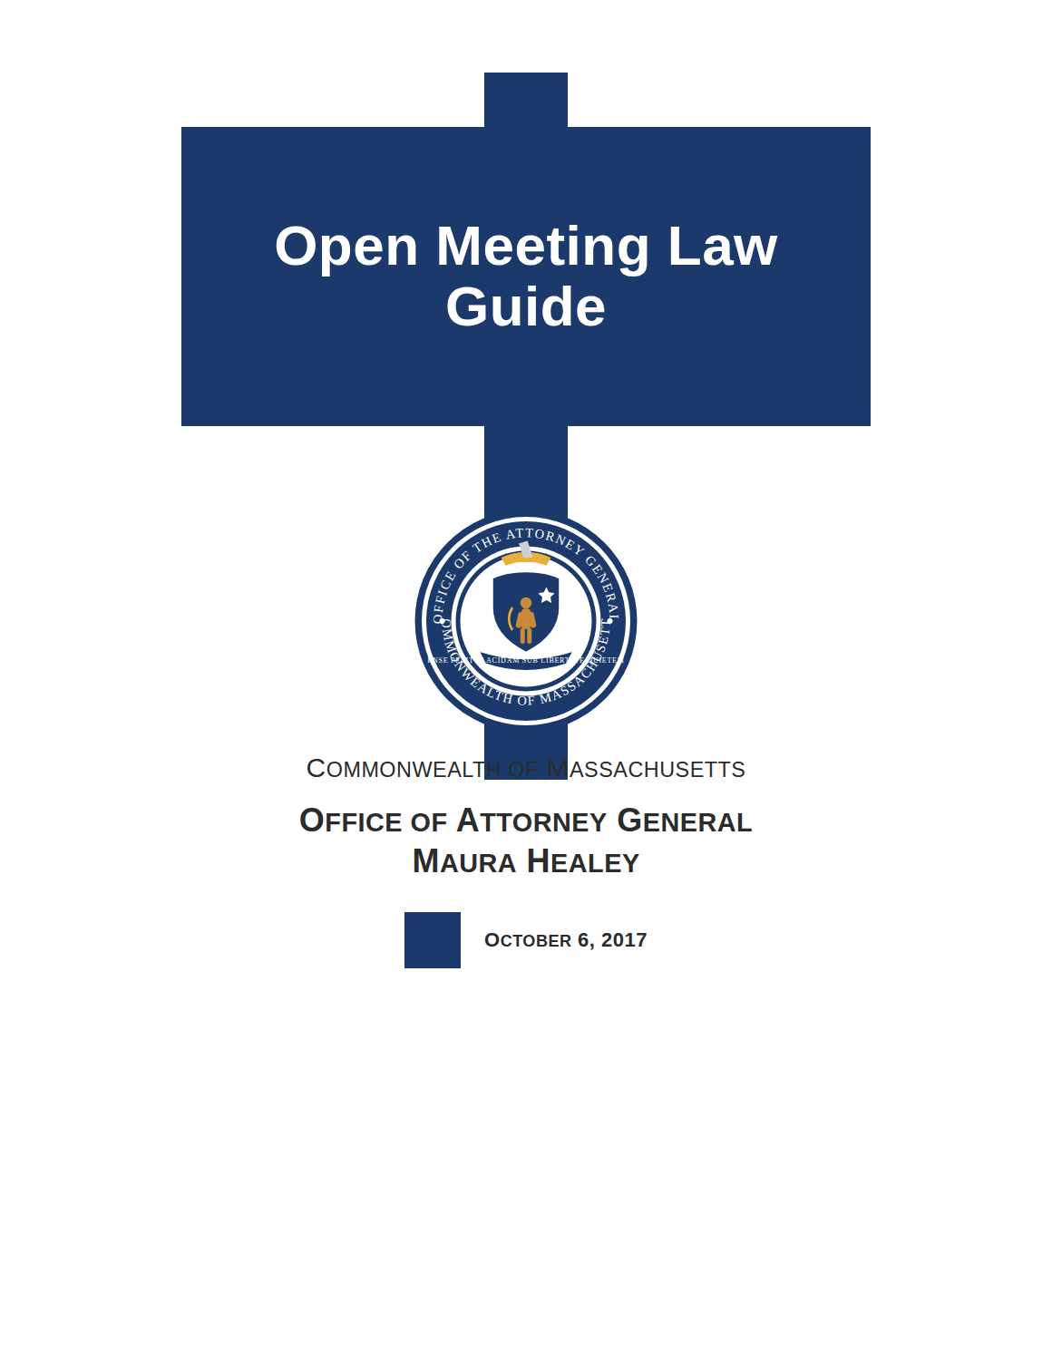Open Meeting Law
Guide
OFFICE OF THE ATTORNEY GENERAL COMMONWEALTH OF MASSACHUSETTS ENSE PETIT PLACIDAM SUB LIBERTATE QUIETEM
COMMONWEALTH OF MASSACHUSETTS
OFFICE OF ATTORNEY GENERAL
MAURA HEALEY
OCTOBER 6, 2017